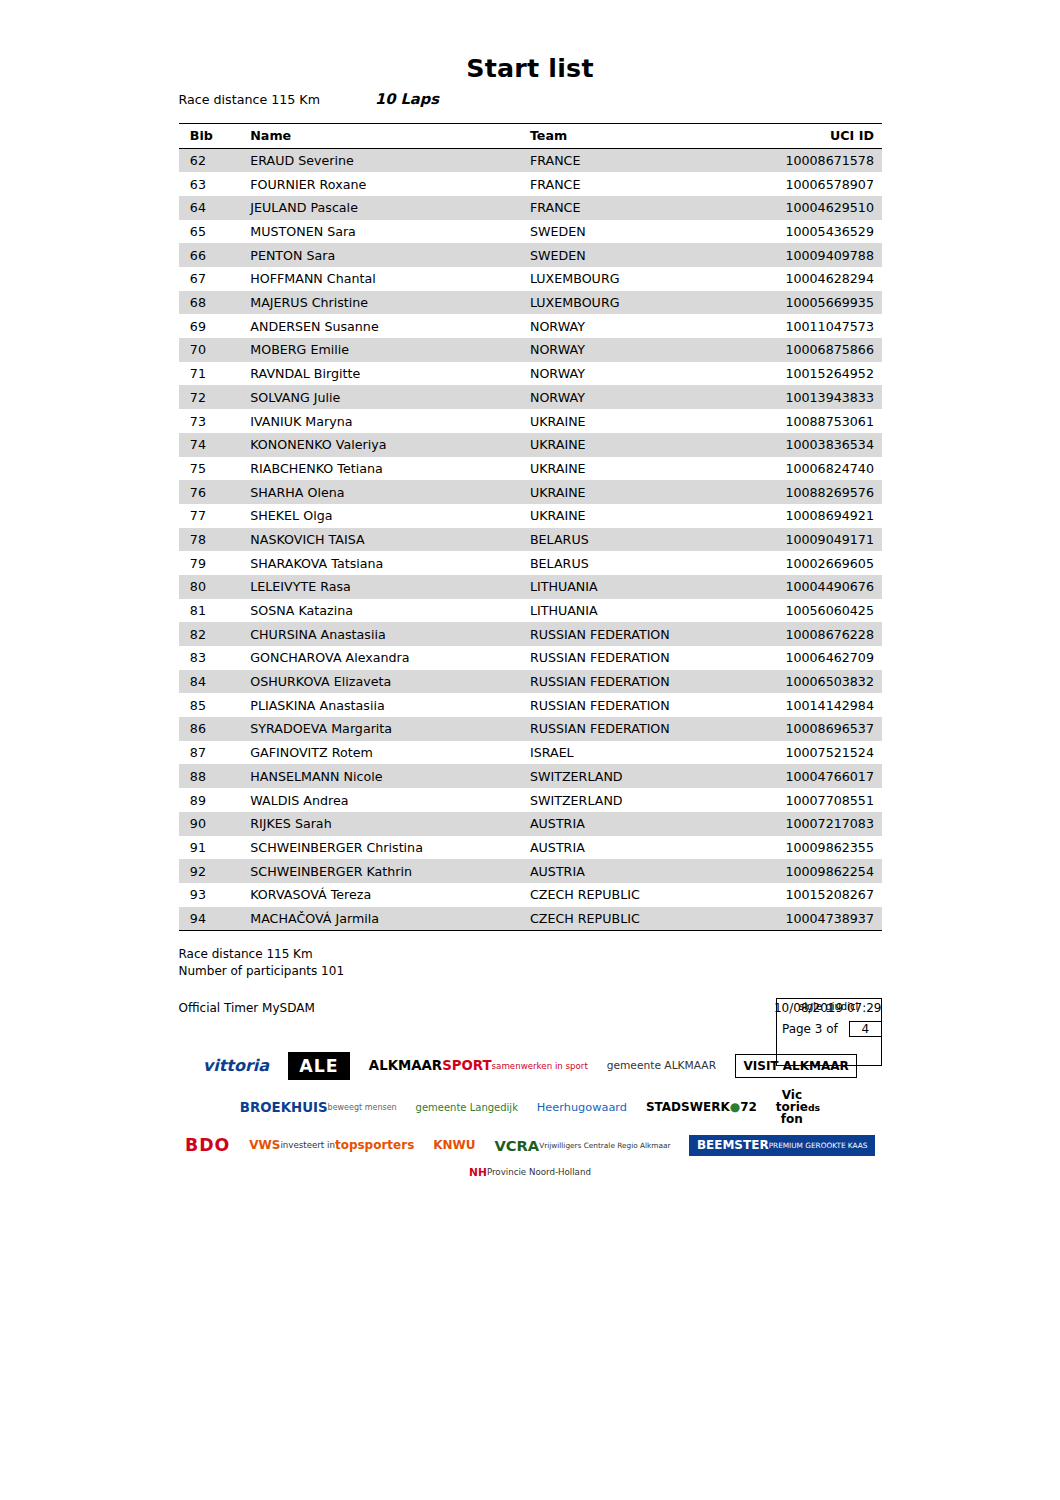Start list
Race distance 115 Km
10 Laps
| Bib | Name | Team | UCI ID |
| --- | --- | --- | --- |
| 62 | ERAUD Severine | FRANCE | 10008671578 |
| 63 | FOURNIER Roxane | FRANCE | 10006578907 |
| 64 | JEULAND Pascale | FRANCE | 10004629510 |
| 65 | MUSTONEN Sara | SWEDEN | 10005436529 |
| 66 | PENTON Sara | SWEDEN | 10009409788 |
| 67 | HOFFMANN Chantal | LUXEMBOURG | 10004628294 |
| 68 | MAJERUS Christine | LUXEMBOURG | 10005669935 |
| 69 | ANDERSEN Susanne | NORWAY | 10011047573 |
| 70 | MOBERG Emilie | NORWAY | 10006875866 |
| 71 | RAVNDAL Birgitte | NORWAY | 10015264952 |
| 72 | SOLVANG Julie | NORWAY | 10013943833 |
| 73 | IVANIUK Maryna | UKRAINE | 10088753061 |
| 74 | KONONENKO Valeriya | UKRAINE | 10003836534 |
| 75 | RIABCHENKO Tetiana | UKRAINE | 10006824740 |
| 76 | SHARHA Olena | UKRAINE | 10088269576 |
| 77 | SHEKEL Olga | UKRAINE | 10008694921 |
| 78 | NASKOVICH TAISA | BELARUS | 10009049171 |
| 79 | SHARAKOVA Tatsiana | BELARUS | 10002669605 |
| 80 | LELEIVYTE Rasa | LITHUANIA | 10004490676 |
| 81 | SOSNA Katazina | LITHUANIA | 10056060425 |
| 82 | CHURSINA Anastasiia | RUSSIAN FEDERATION | 10008676228 |
| 83 | GONCHAROVA Alexandra | RUSSIAN FEDERATION | 10006462709 |
| 84 | OSHURKOVA Elizaveta | RUSSIAN FEDERATION | 10006503832 |
| 85 | PLIASKINA Anastasiia | RUSSIAN FEDERATION | 10014142984 |
| 86 | SYRADOEVA Margarita | RUSSIAN FEDERATION | 10008696537 |
| 87 | GAFINOVITZ Rotem | ISRAEL | 10007521524 |
| 88 | HANSELMANN Nicole | SWITZERLAND | 10004766017 |
| 89 | WALDIS Andrea | SWITZERLAND | 10007708551 |
| 90 | RIJKES Sarah | AUSTRIA | 10007217083 |
| 91 | SCHWEINBERGER Christina | AUSTRIA | 10009862355 |
| 92 | SCHWEINBERGER Kathrin | AUSTRIA | 10009862254 |
| 93 | KORVASOVÁ Tereza | CZECH REPUBLIC | 10015208267 |
| 94 | MACHAČOVÁ Jarmila | CZECH REPUBLIC | 10004738937 |
Race distance 115 Km
Number of participants 101
Official Timer MySDAM
10/08/2019 07:29
Page 3 of 4
sigle giudici
vittoria ALE ALKMAARSPORT samenwerken in sport gemeente ALKMAAR VISIT ALKMAAR
BROEKHUISbeweegt mensen gemeente Langedijk Heerhugowaard STADSWERK●72 Vic
torie
fonds
BDO VWSinvesteert intopsporters KNWU VCRAVrijwilligers Centrale Regio Alkmaar BEEMSTERPREMIUM GEROOKTE KAAS
NHProvincie Noord-Holland